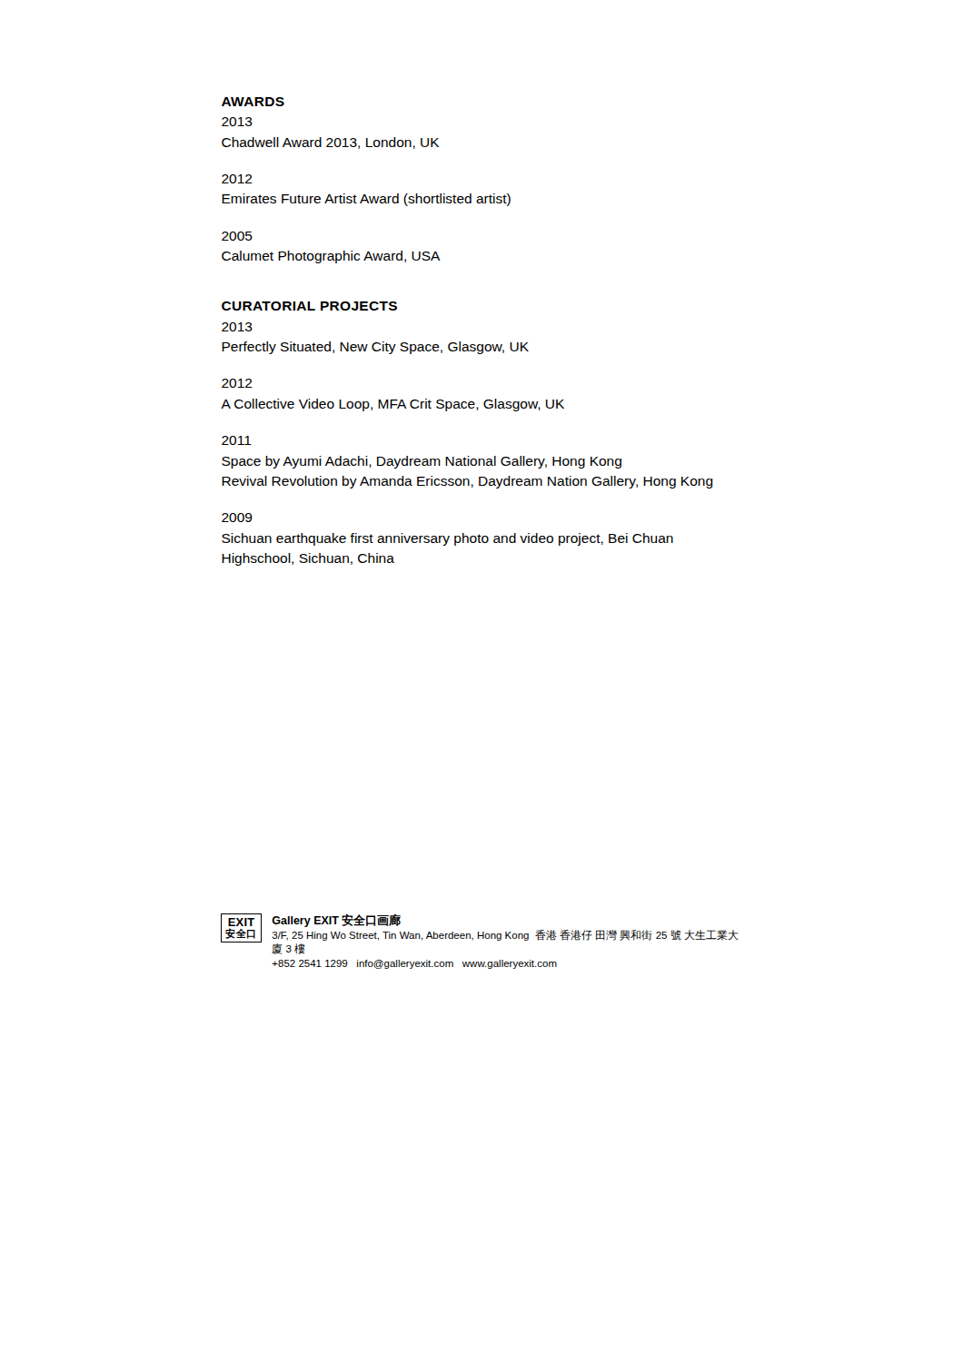AWARDS
2013
Chadwell Award 2013, London, UK
2012
Emirates Future Artist Award (shortlisted artist)
2005
Calumet Photographic Award, USA
CURATORIAL PROJECTS
2013
Perfectly Situated, New City Space, Glasgow, UK
2012
A Collective Video Loop, MFA Crit Space, Glasgow, UK
2011
Space by Ayumi Adachi, Daydream National Gallery, Hong Kong
Revival Revolution by Amanda Ericsson, Daydream Nation Gallery, Hong Kong
2009
Sichuan earthquake first anniversary photo and video project, Bei Chuan Highschool, Sichuan, China
EXIT 安全口
Gallery EXIT 安全口画廊
3/F, 25 Hing Wo Street, Tin Wan, Aberdeen, Hong Kong 香港 香港仔 田灣 興和街 25 號 大生工業大廈 3 樓
+852 2541 1299 info@galleryexit.com www.galleryexit.com